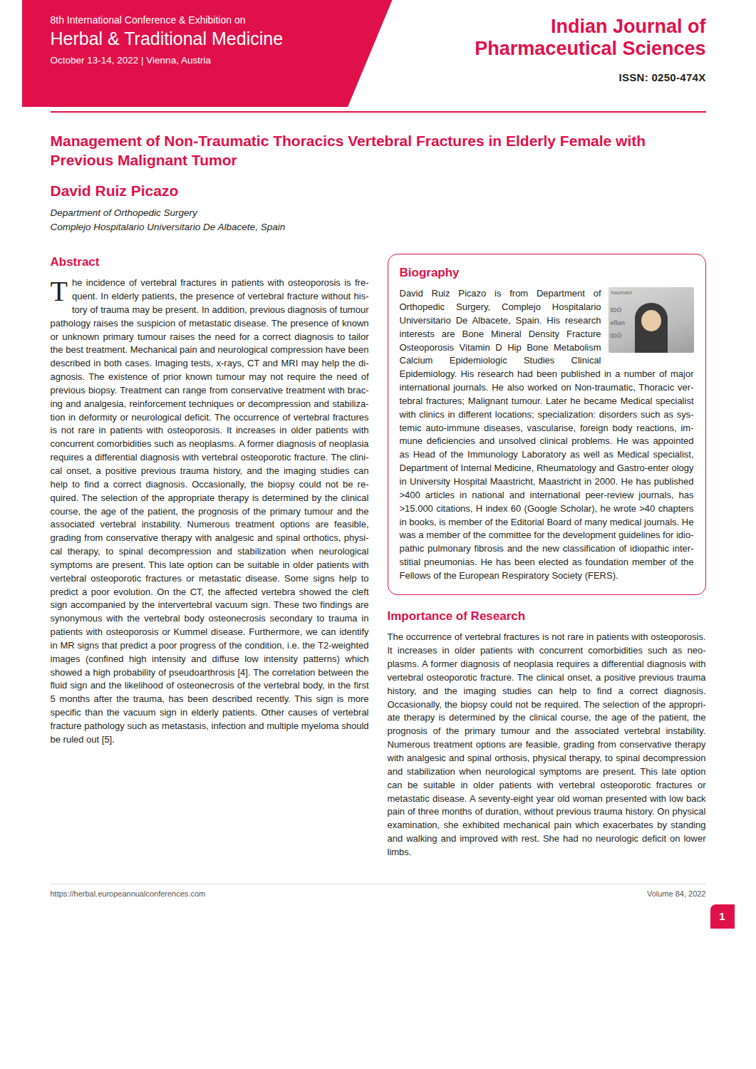Indian Journal of
Pharmaceutical Sciences
ISSN: 0250-474X
8th International Conference & Exhibition on
Herbal & Traditional Medicine
October 13-14, 2022 | Vienna, Austria
Management of Non-Traumatic Thoracics Vertebral Fractures in Elderly Female with Previous Malignant Tumor
David Ruiz Picazo
Department of Orthopedic Surgery
Complejo Hospitalario Universitario De Albacete, Spain
Abstract
The incidence of vertebral fractures in patients with osteoporosis is frequent. In elderly patients, the presence of vertebral fracture without history of trauma may be present. In addition, previous diagnosis of tumour pathology raises the suspicion of metastatic disease. The presence of known or unknown primary tumour raises the need for a correct diagnosis to tailor the best treatment. Mechanical pain and neurological compression have been described in both cases. Imaging tests, x-rays, CT and MRI may help the diagnosis. The existence of prior known tumour may not require the need of previous biopsy. Treatment can range from conservative treatment with bracing and analgesia, reinforcement techniques or decompression and stabilization in deformity or neurological deficit. The occurrence of vertebral fractures is not rare in patients with osteoporosis. It increases in older patients with concurrent comorbidities such as neoplasms. A former diagnosis of neoplasia requires a differential diagnosis with vertebral osteoporotic fracture. The clinical onset, a positive previous trauma history, and the imaging studies can help to find a correct diagnosis. Occasionally, the biopsy could not be required. The selection of the appropriate therapy is determined by the clinical course, the age of the patient, the prognosis of the primary tumour and the associated vertebral instability. Numerous treatment options are feasible, grading from conservative therapy with analgesic and spinal orthotics, physical therapy, to spinal decompression and stabilization when neurological symptoms are present. This late option can be suitable in older patients with vertebral osteoporotic fractures or metastatic disease. Some signs help to predict a poor evolution. On the CT, the affected vertebra showed the cleft sign accompanied by the intervertebral vacuum sign. These two findings are synonymous with the vertebral body osteonecrosis secondary to trauma in patients with osteoporosis or Kummel disease. Furthermore, we can identify in MR signs that predict a poor progress of the condition, i.e. the T2-weighted images (confined high intensity and diffuse low intensity patterns) which showed a high probability of pseudoarthrosis [4]. The correlation between the fluid sign and the likelihood of osteonecrosis of the vertebral body, in the first 5 months after the trauma, has been described recently. This sign is more specific than the vacuum sign in elderly patients. Other causes of vertebral fracture pathology such as metastasis, infection and multiple myeloma should be ruled out [5].
Biography
IDÓ ellan IDÓ
David Ruiz Picazo is from Department of Orthopedic Surgery, Complejo Hospitalario Universitario De Albacete, Spain. His research interests are Bone Mineral Density Fracture Osteoporosis Vitamin D Hip Bone Metabolism Calcium Epidemiologic Studies Clinical Epidemiology. His research had been published in a number of major international journals. He also worked on Non-traumatic, Thoracic vertebral fractures; Malignant tumour. Later he became Medical specialist with clinics in different locations; specialization: disorders such as systemic auto-immune diseases, vascularise, foreign body reactions, immune deficiencies and unsolved clinical problems. He was appointed as Head of the Immunology Laboratory as well as Medical specialist, Department of Internal Medicine, Rheumatology and Gastro-enter ology in University Hospital Maastricht, Maastricht in 2000. He has published >400 articles in national and international peer-review journals, has >15.000 citations, H index 60 (Google Scholar), he wrote >40 chapters in books, is member of the Editorial Board of many medical journals. He was a member of the committee for the development guidelines for idiopathic pulmonary fibrosis and the new classification of idiopathic interstitial pneumonias. He has been elected as foundation member of the Fellows of the European Respiratory Society (FERS).
Importance of Research
The occurrence of vertebral fractures is not rare in patients with osteoporosis. It increases in older patients with concurrent comorbidities such as neoplasms. A former diagnosis of neoplasia requires a differential diagnosis with vertebral osteoporotic fracture. The clinical onset, a positive previous trauma history, and the imaging studies can help to find a correct diagnosis. Occasionally, the biopsy could not be required. The selection of the appropriate therapy is determined by the clinical course, the age of the patient, the prognosis of the primary tumour and the associated vertebral instability. Numerous treatment options are feasible, grading from conservative therapy with analgesic and spinal orthosis, physical therapy, to spinal decompression and stabilization when neurological symptoms are present. This late option can be suitable in older patients with vertebral osteoporotic fractures or metastatic disease. A seventy-eight year old woman presented with low back pain of three months of duration, without previous trauma history. On physical examination, she exhibited mechanical pain which exacerbates by standing and walking and improved with rest. She had no neurologic deficit on lower limbs.
https://herbal.europeannualconferences.com Volume 84, 2022
1